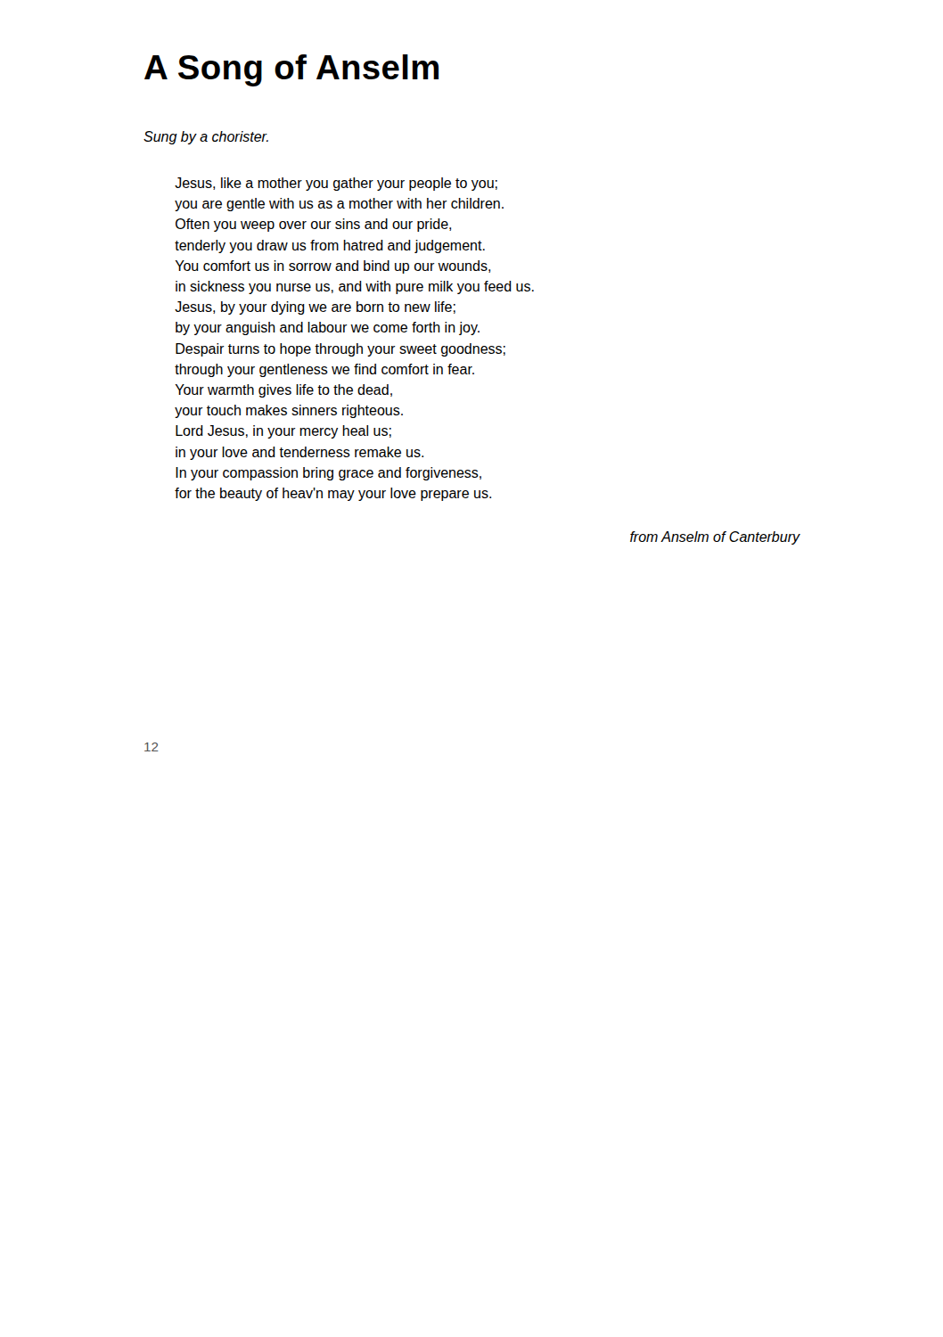A Song of Anselm
Sung by a chorister.
Jesus, like a mother you gather your people to you;
you are gentle with us as a mother with her children.
Often you weep over our sins and our pride,
tenderly you draw us from hatred and judgement.
You comfort us in sorrow and bind up our wounds,
in sickness you nurse us, and with pure milk you feed us.
Jesus, by your dying we are born to new life;
by your anguish and labour we come forth in joy.
Despair turns to hope through your sweet goodness;
through your gentleness we find comfort in fear.
Your warmth gives life to the dead,
your touch makes sinners righteous.
Lord Jesus, in your mercy heal us;
in your love and tenderness remake us.
In your compassion bring grace and forgiveness,
for the beauty of heav'n may your love prepare us.
from Anselm of Canterbury
12